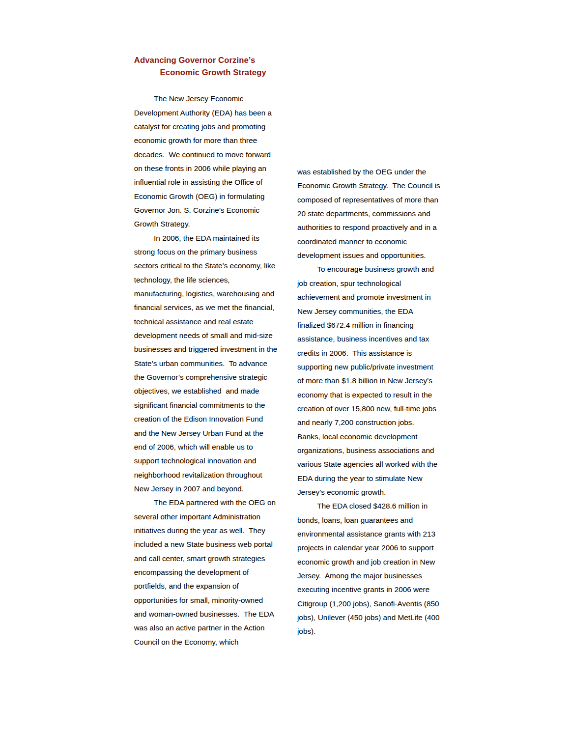Advancing Governor Corzine’sEconomic Growth Strategy
The New Jersey Economic Development Authority (EDA) has been a catalyst for creating jobs and promoting economic growth for more than three decades. We continued to move forward on these fronts in 2006 while playing an influential role in assisting the Office of Economic Growth (OEG) in formulating Governor Jon. S. Corzine’s Economic Growth Strategy.
In 2006, the EDA maintained its strong focus on the primary business sectors critical to the State’s economy, like technology, the life sciences, manufacturing, logistics, warehousing and financial services, as we met the financial, technical assistance and real estate development needs of small and mid-size businesses and triggered investment in the State’s urban communities. To advance the Governor’s comprehensive strategic objectives, we established and made significant financial commitments to the creation of the Edison Innovation Fund and the New Jersey Urban Fund at the end of 2006, which will enable us to support technological innovation and neighborhood revitalization throughout New Jersey in 2007 and beyond.
The EDA partnered with the OEG on several other important Administration initiatives during the year as well. They included a new State business web portal and call center, smart growth strategies encompassing the development of portfields, and the expansion of opportunities for small, minority-owned and woman-owned businesses. The EDA was also an active partner in the Action Council on the Economy, which
was established by the OEG under the Economic Growth Strategy. The Council is composed of representatives of more than 20 state departments, commissions and authorities to respond proactively and in a coordinated manner to economic development issues and opportunities.
To encourage business growth and job creation, spur technological achievement and promote investment in New Jersey communities, the EDA finalized $672.4 million in financing assistance, business incentives and tax credits in 2006. This assistance is supporting new public/private investment of more than $1.8 billion in New Jersey’s economy that is expected to result in the creation of over 15,800 new, full-time jobs and nearly 7,200 construction jobs. Banks, local economic development organizations, business associations and various State agencies all worked with the EDA during the year to stimulate New Jersey’s economic growth.
The EDA closed $428.6 million in bonds, loans, loan guarantees and environmental assistance grants with 213 projects in calendar year 2006 to support economic growth and job creation in New Jersey. Among the major businesses executing incentive grants in 2006 were Citigroup (1,200 jobs), Sanofi-Aventis (850 jobs), Unilever (450 jobs) and MetLife (400 jobs).